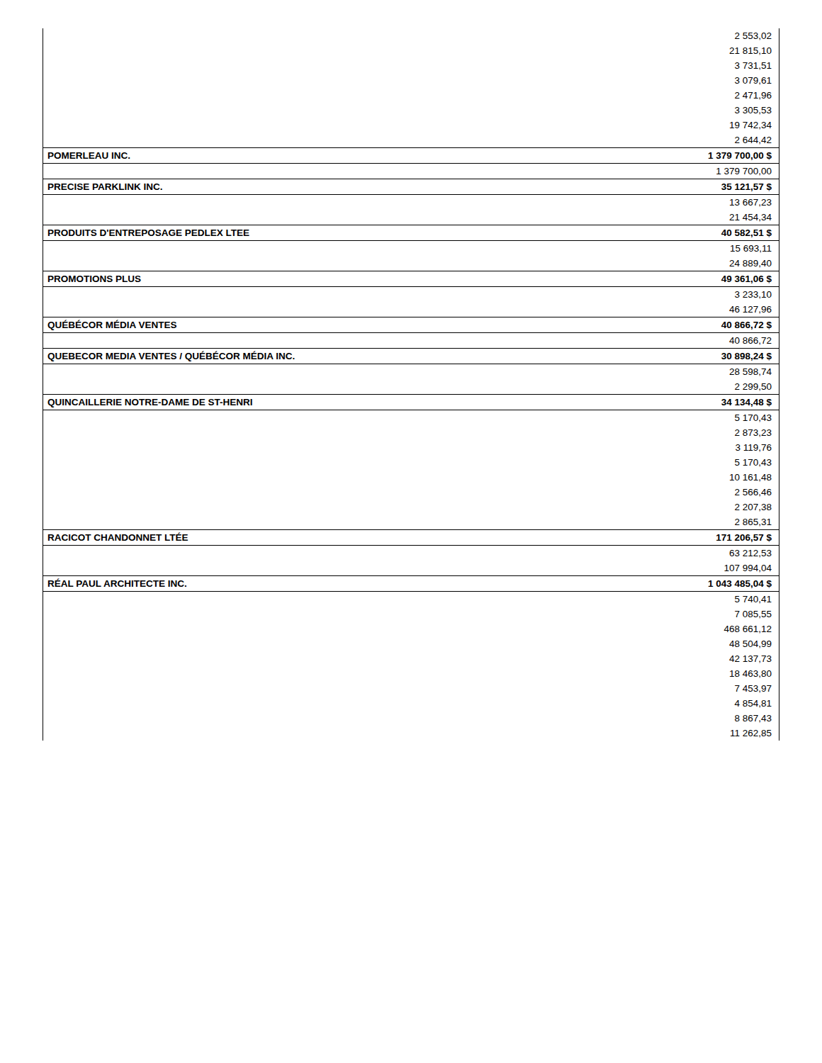| | 2 553,02 |
| | 21 815,10 |
| | 3 731,51 |
| | 3 079,61 |
| | 2 471,96 |
| | 3 305,53 |
| | 19 742,34 |
| | 2 644,42 |
| POMERLEAU INC. | 1 379 700,00 $ |
| | 1 379 700,00 |
| PRECISE PARKLINK INC. | 35 121,57 $ |
| | 13 667,23 |
| | 21 454,34 |
| PRODUITS D'ENTREPOSAGE PEDLEX LTEE | 40 582,51 $ |
| | 15 693,11 |
| | 24 889,40 |
| PROMOTIONS PLUS | 49 361,06 $ |
| | 3 233,10 |
| | 46 127,96 |
| QUÉBÉCOR MÉDIA VENTES | 40 866,72 $ |
| | 40 866,72 |
| QUEBECOR MEDIA VENTES / QUÉBÉCOR MÉDIA INC. | 30 898,24 $ |
| | 28 598,74 |
| | 2 299,50 |
| QUINCAILLERIE NOTRE-DAME DE ST-HENRI | 34 134,48 $ |
| | 5 170,43 |
| | 2 873,23 |
| | 3 119,76 |
| | 5 170,43 |
| | 10 161,48 |
| | 2 566,46 |
| | 2 207,38 |
| | 2 865,31 |
| RACICOT CHANDONNET LTÉE | 171 206,57 $ |
| | 63 212,53 |
| | 107 994,04 |
| RÉAL PAUL ARCHITECTE INC. | 1 043 485,04 $ |
| | 5 740,41 |
| | 7 085,55 |
| | 468 661,12 |
| | 48 504,99 |
| | 42 137,73 |
| | 18 463,80 |
| | 7 453,97 |
| | 4 854,81 |
| | 8 867,43 |
| | 11 262,85 |